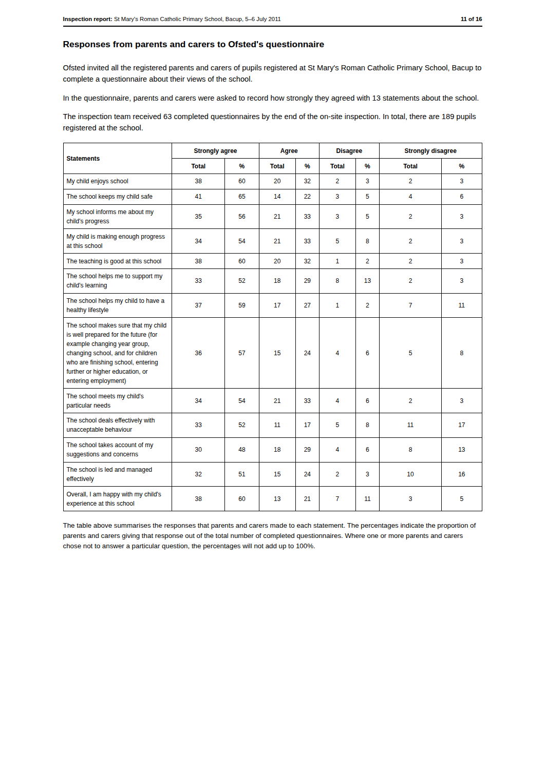Inspection report: St Mary's Roman Catholic Primary School, Bacup, 5–6 July 2011
11 of 16
Responses from parents and carers to Ofsted's questionnaire
Ofsted invited all the registered parents and carers of pupils registered at St Mary's Roman Catholic Primary School, Bacup to complete a questionnaire about their views of the school.
In the questionnaire, parents and carers were asked to record how strongly they agreed with 13 statements about the school.
The inspection team received 63 completed questionnaires by the end of the on-site inspection. In total, there are 189 pupils registered at the school.
| Statements | Strongly agree | Agree | Disagree | Strongly disagree |
| --- | --- | --- | --- | --- |
| Total | % | Total | % | Total | % | Total | % |
| My child enjoys school | 38 | 60 | 20 | 32 | 2 | 3 | 2 | 3 |
| The school keeps my child safe | 41 | 65 | 14 | 22 | 3 | 5 | 4 | 6 |
| My school informs me about my child's progress | 35 | 56 | 21 | 33 | 3 | 5 | 2 | 3 |
| My child is making enough progress at this school | 34 | 54 | 21 | 33 | 5 | 8 | 2 | 3 |
| The teaching is good at this school | 38 | 60 | 20 | 32 | 1 | 2 | 2 | 3 |
| The school helps me to support my child's learning | 33 | 52 | 18 | 29 | 8 | 13 | 2 | 3 |
| The school helps my child to have a healthy lifestyle | 37 | 59 | 17 | 27 | 1 | 2 | 7 | 11 |
| The school makes sure that my child is well prepared for the future (for example changing year group, changing school, and for children who are finishing school, entering further or higher education, or entering employment) | 36 | 57 | 15 | 24 | 4 | 6 | 5 | 8 |
| The school meets my child's particular needs | 34 | 54 | 21 | 33 | 4 | 6 | 2 | 3 |
| The school deals effectively with unacceptable behaviour | 33 | 52 | 11 | 17 | 5 | 8 | 11 | 17 |
| The school takes account of my suggestions and concerns | 30 | 48 | 18 | 29 | 4 | 6 | 8 | 13 |
| The school is led and managed effectively | 32 | 51 | 15 | 24 | 2 | 3 | 10 | 16 |
| Overall, I am happy with my child's experience at this school | 38 | 60 | 13 | 21 | 7 | 11 | 3 | 5 |
The table above summarises the responses that parents and carers made to each statement. The percentages indicate the proportion of parents and carers giving that response out of the total number of completed questionnaires. Where one or more parents and carers chose not to answer a particular question, the percentages will not add up to 100%.